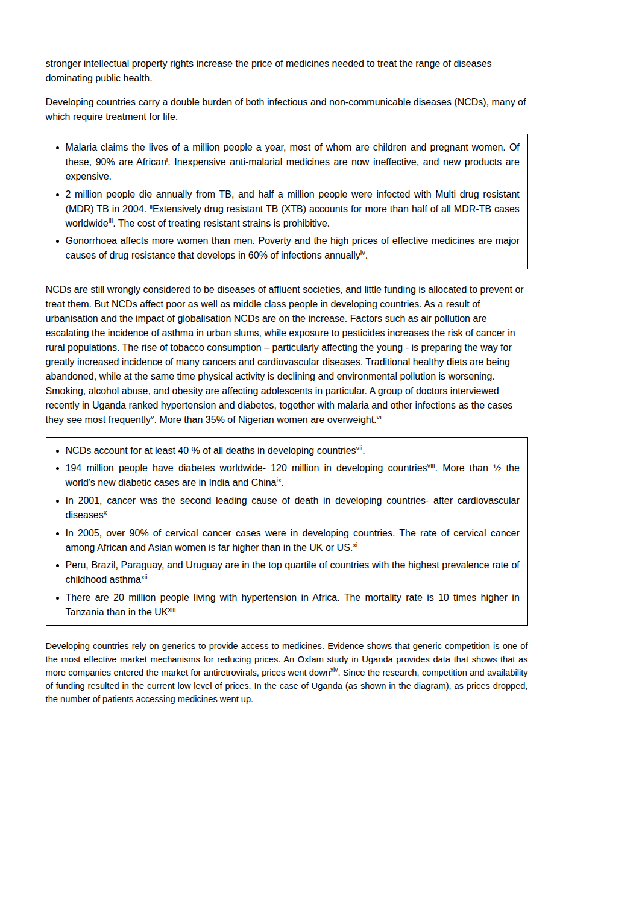stronger intellectual property rights increase the price of medicines needed to treat the range of diseases dominating public health.
Developing countries carry a double burden of both infectious and non-communicable diseases (NCDs), many of which require treatment for life.
Malaria claims the lives of a million people a year, most of whom are children and pregnant women. Of these, 90% are Africani. Inexpensive anti-malarial medicines are now ineffective, and new products are expensive.
2 million people die annually from TB, and half a million people were infected with Multi drug resistant (MDR) TB in 2004. iiExtensively drug resistant TB (XTB) accounts for more than half of all MDR-TB cases worldwideiii. The cost of treating resistant strains is prohibitive.
Gonorrhoea affects more women than men. Poverty and the high prices of effective medicines are major causes of drug resistance that develops in 60% of infections annuallyiv.
NCDs are still wrongly considered to be diseases of affluent societies, and little funding is allocated to prevent or treat them. But NCDs affect poor as well as middle class people in developing countries. As a result of urbanisation and the impact of globalisation NCDs are on the increase. Factors such as air pollution are escalating the incidence of asthma in urban slums, while exposure to pesticides increases the risk of cancer in rural populations. The rise of tobacco consumption – particularly affecting the young - is preparing the way for greatly increased incidence of many cancers and cardiovascular diseases. Traditional healthy diets are being abandoned, while at the same time physical activity is declining and environmental pollution is worsening. Smoking, alcohol abuse, and obesity are affecting adolescents in particular. A group of doctors interviewed recently in Uganda ranked hypertension and diabetes, together with malaria and other infections as the cases they see most frequentlyv. More than 35% of Nigerian women are overweight.vi
NCDs account for at least 40 % of all deaths in developing countriesvii.
194 million people have diabetes worldwide- 120 million in developing countriesviii. More than ½ the world's new diabetic cases are in India and Chinaix.
In 2001, cancer was the second leading cause of death in developing countries- after cardiovascular diseasesx
In 2005, over 90% of cervical cancer cases were in developing countries. The rate of cervical cancer among African and Asian women is far higher than in the UK or US.xi
Peru, Brazil, Paraguay, and Uruguay are in the top quartile of countries with the highest prevalence rate of childhood asthmaxii
There are 20 million people living with hypertension in Africa. The mortality rate is 10 times higher in Tanzania than in the UKxiii
Developing countries rely on generics to provide access to medicines. Evidence shows that generic competition is one of the most effective market mechanisms for reducing prices. An Oxfam study in Uganda provides data that shows that as more companies entered the market for antiretrovirals, prices went downxiv. Since the research, competition and availability of funding resulted in the current low level of prices. In the case of Uganda (as shown in the diagram), as prices dropped, the number of patients accessing medicines went up.